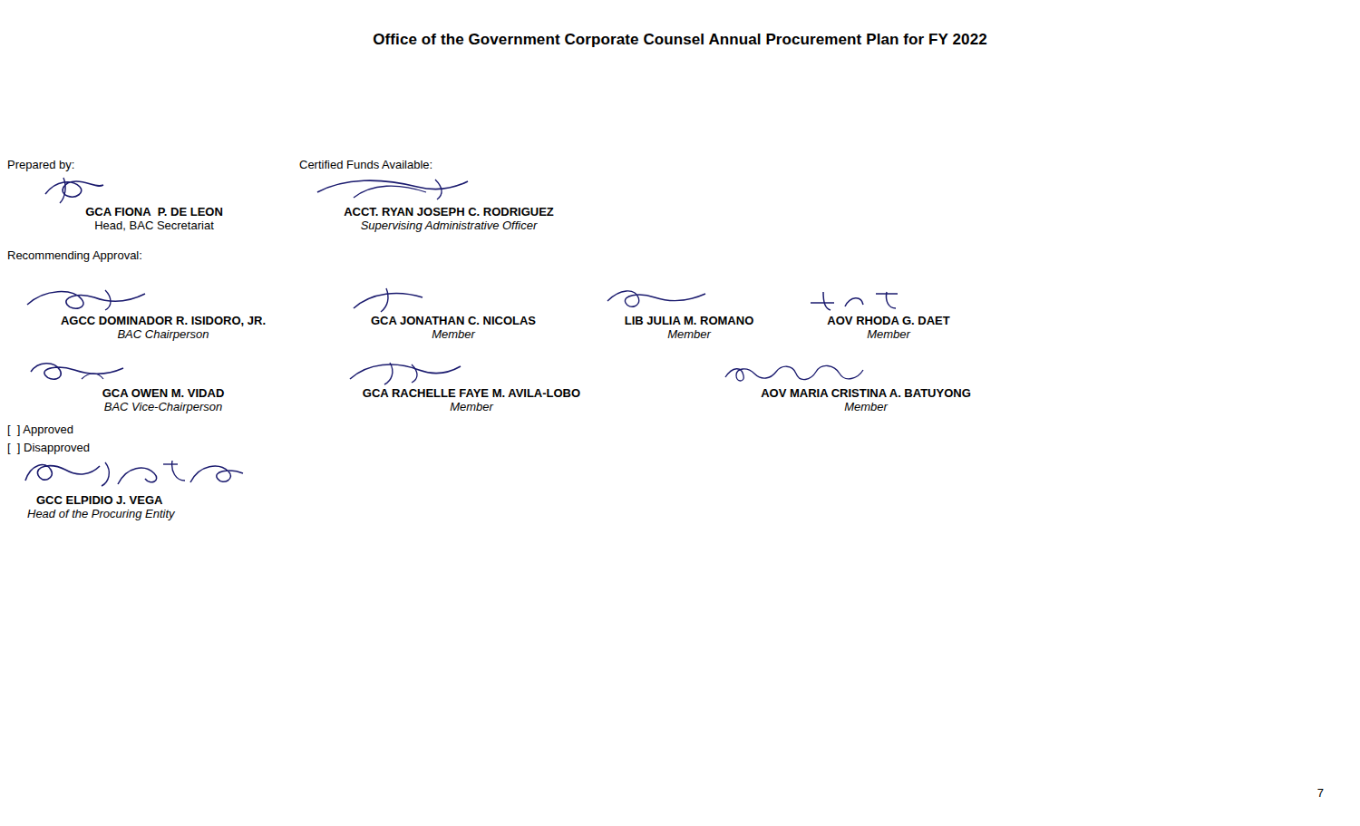Office of the Government Corporate Counsel Annual Procurement Plan for FY 2022
Prepared by:
Certified Funds Available:
GCA FIONA P. DE LEON
Head, BAC Secretariat
ACCT. RYAN JOSEPH C. RODRIGUEZ
Supervising Administrative Officer
Recommending Approval:
AGCC DOMINADOR R. ISIDORO, JR.
BAC Chairperson
GCA JONATHAN C. NICOLAS
Member
LIB JULIA M. ROMANO
Member
AOV RHODA G. DAET
Member
GCA OWEN M. VIDAD
BAC Vice-Chairperson
GCA RACHELLE FAYE M. AVILA-LOBO
Member
AOV MARIA CRISTINA A. BATUYONG
Member
[ ] Approved
[ ] Disapproved
GCC ELPIDIO J. VEGA
Head of the Procuring Entity
7